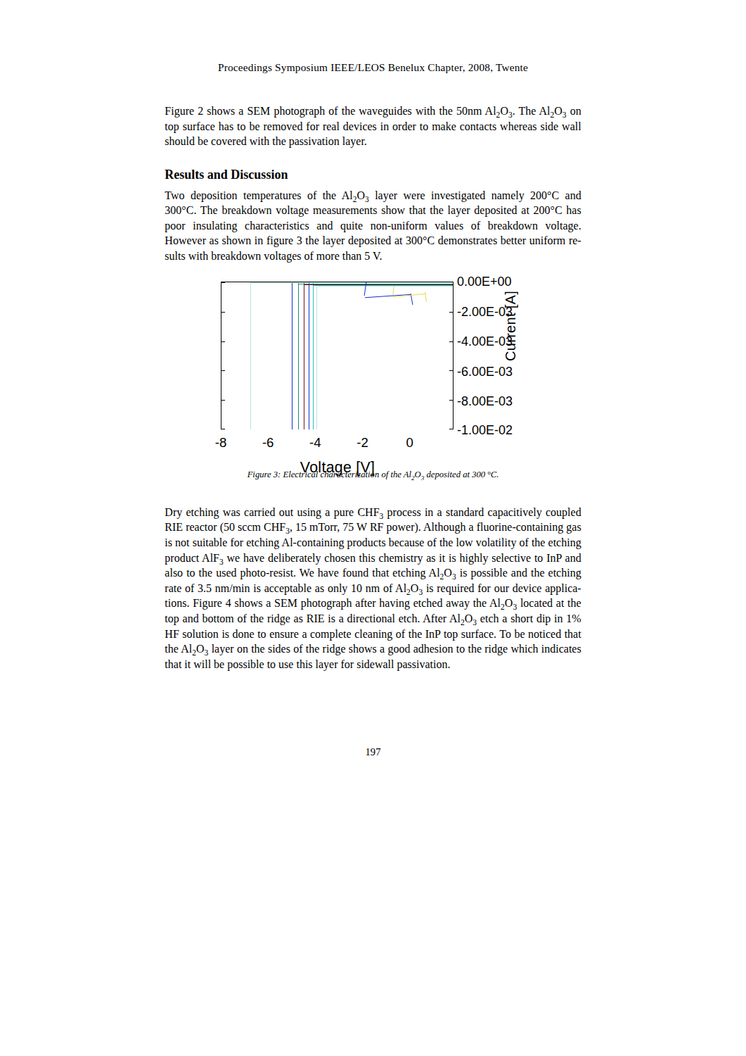Proceedings Symposium IEEE/LEOS Benelux Chapter, 2008, Twente
Figure 2 shows a SEM photograph of the waveguides with the 50nm Al2O3. The Al2O3 on top surface has to be removed for real devices in order to make contacts whereas side wall should be covered with the passivation layer.
Results and Discussion
Two deposition temperatures of the Al2O3 layer were investigated namely 200°C and 300°C. The breakdown voltage measurements show that the layer deposited at 200°C has poor insulating characteristics and quite non-uniform values of breakdown voltage. However as shown in figure 3 the layer deposited at 300°C demonstrates better uniform results with breakdown voltages of more than 5 V.
0.00E+00 -2.00E-03 -4.00E-03 -6.00E-03 -8.00E-03 -1.00E-02
Current [A]
-8 -6 -4 -2 0
Voltage [V]
Figure 3: Electrical characterization of the Al2O3 deposited at 300 °C.
Dry etching was carried out using a pure CHF3 process in a standard capacitively coupled RIE reactor (50 sccm CHF3, 15 mTorr, 75 W RF power). Although a fluorine-containing gas is not suitable for etching Al-containing products because of the low volatility of the etching product AlF3 we have deliberately chosen this chemistry as it is highly selective to InP and also to the used photo-resist. We have found that etching Al2O3 is possible and the etching rate of 3.5 nm/min is acceptable as only 10 nm of Al2O3 is required for our device applications. Figure 4 shows a SEM photograph after having etched away the Al2O3 located at the top and bottom of the ridge as RIE is a directional etch. After Al2O3 etch a short dip in 1% HF solution is done to ensure a complete cleaning of the InP top surface. To be noticed that the Al2O3 layer on the sides of the ridge shows a good adhesion to the ridge which indicates that it will be possible to use this layer for sidewall passivation.
197